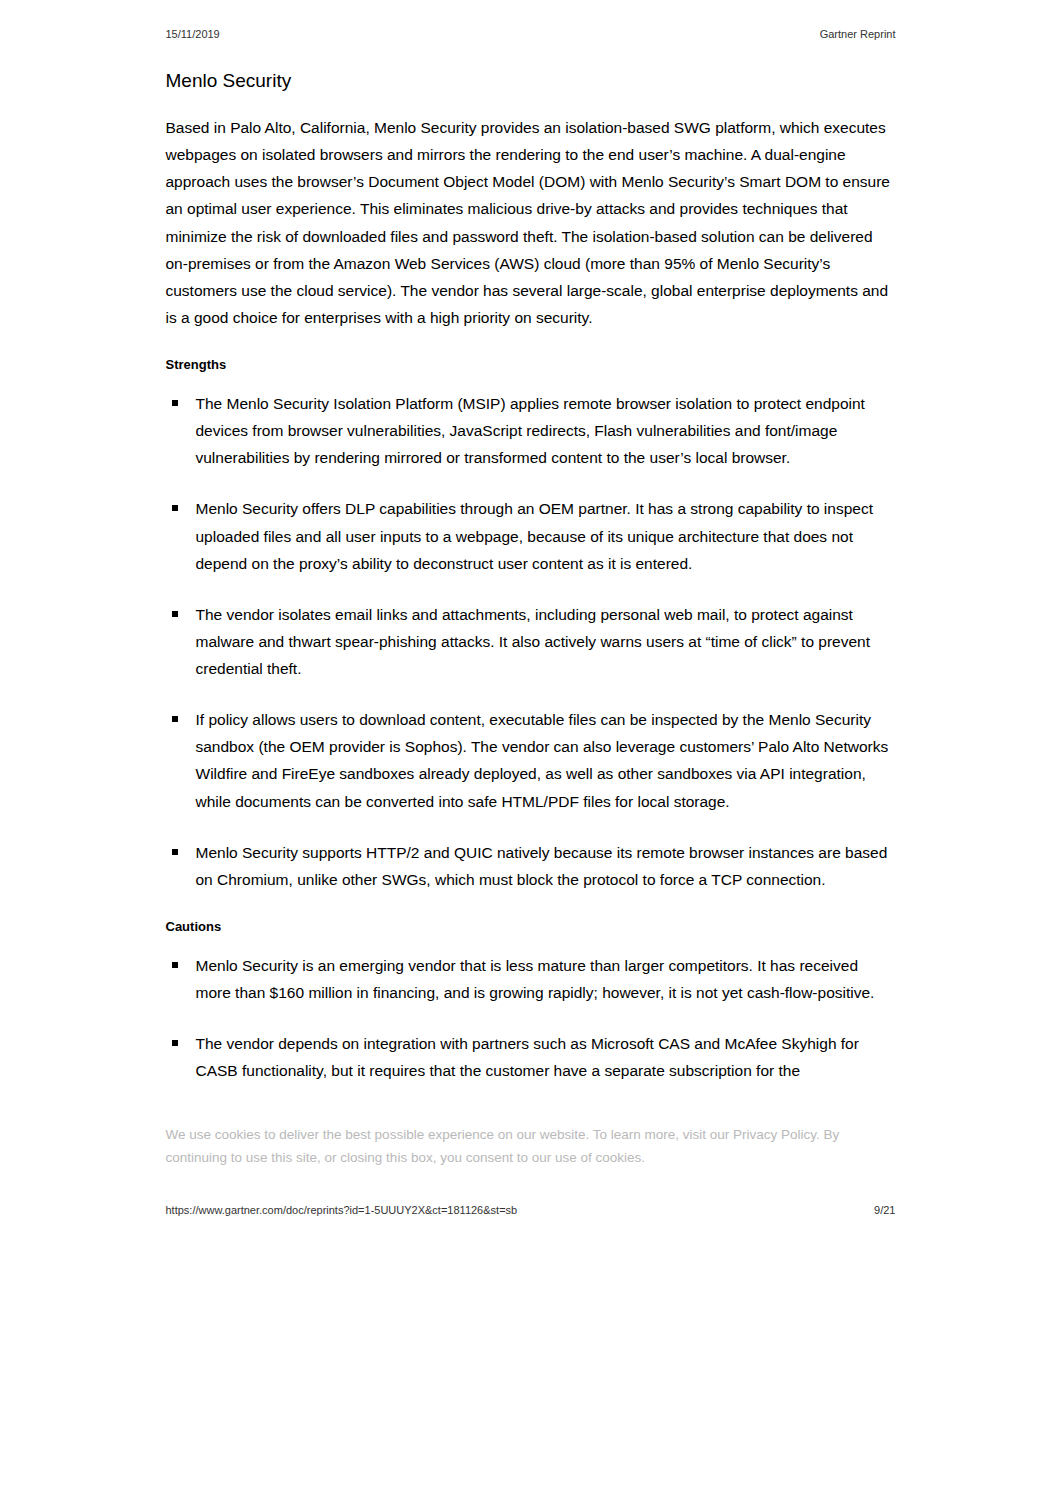15/11/2019 Gartner Reprint
Menlo Security
Based in Palo Alto, California, Menlo Security provides an isolation-based SWG platform, which executes webpages on isolated browsers and mirrors the rendering to the end user’s machine. A dual-engine approach uses the browser’s Document Object Model (DOM) with Menlo Security’s Smart DOM to ensure an optimal user experience. This eliminates malicious drive-by attacks and provides techniques that minimize the risk of downloaded files and password theft. The isolation-based solution can be delivered on-premises or from the Amazon Web Services (AWS) cloud (more than 95% of Menlo Security’s customers use the cloud service). The vendor has several large-scale, global enterprise deployments and is a good choice for enterprises with a high priority on security.
Strengths
The Menlo Security Isolation Platform (MSIP) applies remote browser isolation to protect endpoint devices from browser vulnerabilities, JavaScript redirects, Flash vulnerabilities and font/image vulnerabilities by rendering mirrored or transformed content to the user’s local browser.
Menlo Security offers DLP capabilities through an OEM partner. It has a strong capability to inspect uploaded files and all user inputs to a webpage, because of its unique architecture that does not depend on the proxy’s ability to deconstruct user content as it is entered.
The vendor isolates email links and attachments, including personal web mail, to protect against malware and thwart spear-phishing attacks. It also actively warns users at “time of click” to prevent credential theft.
If policy allows users to download content, executable files can be inspected by the Menlo Security sandbox (the OEM provider is Sophos). The vendor can also leverage customers’ Palo Alto Networks Wildfire and FireEye sandboxes already deployed, as well as other sandboxes via API integration, while documents can be converted into safe HTML/PDF files for local storage.
Menlo Security supports HTTP/2 and QUIC natively because its remote browser instances are based on Chromium, unlike other SWGs, which must block the protocol to force a TCP connection.
Cautions
Menlo Security is an emerging vendor that is less mature than larger competitors. It has received more than $160 million in financing, and is growing rapidly; however, it is not yet cash-flow-positive.
The vendor depends on integration with partners such as Microsoft CAS and McAfee Skyhigh for CASB functionality, but it requires that the customer have a separate subscription for the
We use cookies to deliver the best possible experience on our website. To learn more, visit our Privacy Policy. By continuing to use this site, or closing this box, you consent to our use of cookies.
https://www.gartner.com/doc/reprints?id=1-5UUUY2X&ct=181126&st=sb 9/21